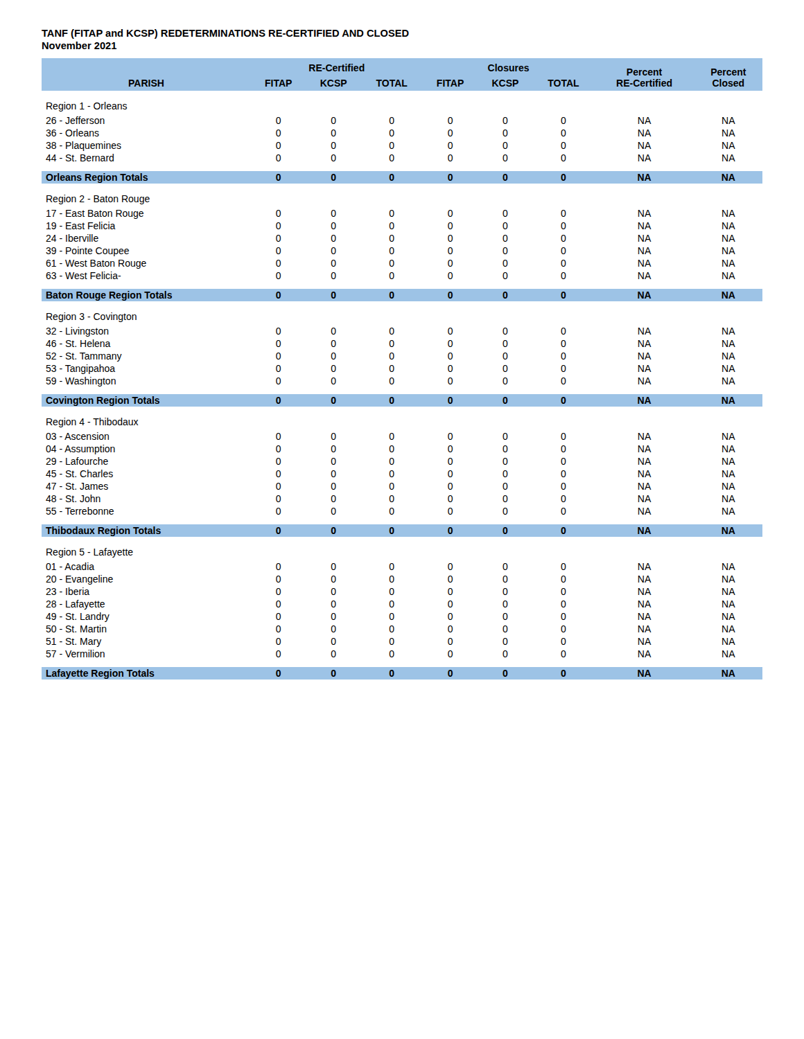TANF (FITAP and KCSP) REDETERMINATIONS RE-CERTIFIED AND CLOSED
November 2021
| PARISH | RE-Certified | Closures | Percent RE-Certified | Percent Closed |
| --- | --- | --- | --- | --- |
| FITAP | KCSP | TOTAL | FITAP | KCSP | TOTAL |
| Region 1 - Orleans |
| 26 - Jefferson | 0 | 0 | 0 | 0 | 0 | 0 | NA | NA |
| 36 - Orleans | 0 | 0 | 0 | 0 | 0 | 0 | NA | NA |
| 38 - Plaquemines | 0 | 0 | 0 | 0 | 0 | 0 | NA | NA |
| 44 - St. Bernard | 0 | 0 | 0 | 0 | 0 | 0 | NA | NA |
| Orleans Region Totals | 0 | 0 | 0 | 0 | 0 | 0 | NA | NA |
| Region 2 - Baton Rouge |
| 17 - East Baton Rouge | 0 | 0 | 0 | 0 | 0 | 0 | NA | NA |
| 19 - East Felicia | 0 | 0 | 0 | 0 | 0 | 0 | NA | NA |
| 24 - Iberville | 0 | 0 | 0 | 0 | 0 | 0 | NA | NA |
| 39 - Pointe Coupee | 0 | 0 | 0 | 0 | 0 | 0 | NA | NA |
| 61 - West Baton Rouge | 0 | 0 | 0 | 0 | 0 | 0 | NA | NA |
| 63 - West Felicia- | 0 | 0 | 0 | 0 | 0 | 0 | NA | NA |
| Baton Rouge Region Totals | 0 | 0 | 0 | 0 | 0 | 0 | NA | NA |
| Region 3 - Covington |
| 32 - Livingston | 0 | 0 | 0 | 0 | 0 | 0 | NA | NA |
| 46 - St. Helena | 0 | 0 | 0 | 0 | 0 | 0 | NA | NA |
| 52 - St. Tammany | 0 | 0 | 0 | 0 | 0 | 0 | NA | NA |
| 53 - Tangipahoa | 0 | 0 | 0 | 0 | 0 | 0 | NA | NA |
| 59 - Washington | 0 | 0 | 0 | 0 | 0 | 0 | NA | NA |
| Covington Region Totals | 0 | 0 | 0 | 0 | 0 | 0 | NA | NA |
| Region 4 - Thibodaux |
| 03 - Ascension | 0 | 0 | 0 | 0 | 0 | 0 | NA | NA |
| 04 - Assumption | 0 | 0 | 0 | 0 | 0 | 0 | NA | NA |
| 29 - Lafourche | 0 | 0 | 0 | 0 | 0 | 0 | NA | NA |
| 45 - St. Charles | 0 | 0 | 0 | 0 | 0 | 0 | NA | NA |
| 47 - St. James | 0 | 0 | 0 | 0 | 0 | 0 | NA | NA |
| 48 - St. John | 0 | 0 | 0 | 0 | 0 | 0 | NA | NA |
| 55 - Terrebonne | 0 | 0 | 0 | 0 | 0 | 0 | NA | NA |
| Thibodaux Region Totals | 0 | 0 | 0 | 0 | 0 | 0 | NA | NA |
| Region 5 - Lafayette |
| 01 - Acadia | 0 | 0 | 0 | 0 | 0 | 0 | NA | NA |
| 20 - Evangeline | 0 | 0 | 0 | 0 | 0 | 0 | NA | NA |
| 23 - Iberia | 0 | 0 | 0 | 0 | 0 | 0 | NA | NA |
| 28 - Lafayette | 0 | 0 | 0 | 0 | 0 | 0 | NA | NA |
| 49 - St. Landry | 0 | 0 | 0 | 0 | 0 | 0 | NA | NA |
| 50 - St. Martin | 0 | 0 | 0 | 0 | 0 | 0 | NA | NA |
| 51 - St. Mary | 0 | 0 | 0 | 0 | 0 | 0 | NA | NA |
| 57 - Vermilion | 0 | 0 | 0 | 0 | 0 | 0 | NA | NA |
| Lafayette Region Totals | 0 | 0 | 0 | 0 | 0 | 0 | NA | NA |